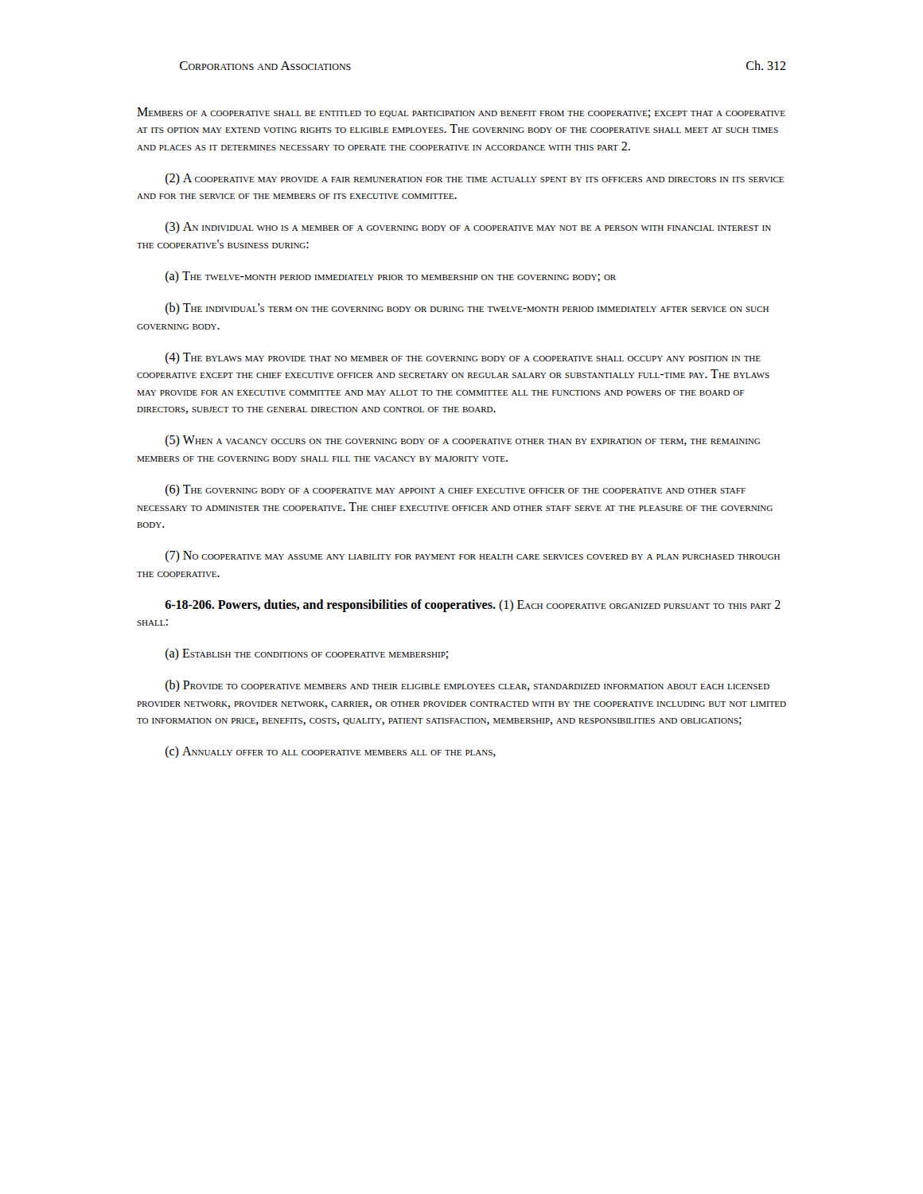Corporations and Associations
Ch. 312
Members of a cooperative shall be entitled to equal participation and benefit from the cooperative; except that a cooperative at its option may extend voting rights to eligible employees. The governing body of the cooperative shall meet at such times and places as it determines necessary to operate the cooperative in accordance with this part 2.
(2) A cooperative may provide a fair remuneration for the time actually spent by its officers and directors in its service and for the service of the members of its executive committee.
(3) An individual who is a member of a governing body of a cooperative may not be a person with financial interest in the cooperative's business during:
(a) The twelve-month period immediately prior to membership on the governing body; or
(b) The individual's term on the governing body or during the twelve-month period immediately after service on such governing body.
(4) The bylaws may provide that no member of the governing body of a cooperative shall occupy any position in the cooperative except the chief executive officer and secretary on regular salary or substantially full-time pay. The bylaws may provide for an executive committee and may allot to the committee all the functions and powers of the board of directors, subject to the general direction and control of the board.
(5) When a vacancy occurs on the governing body of a cooperative other than by expiration of term, the remaining members of the governing body shall fill the vacancy by majority vote.
(6) The governing body of a cooperative may appoint a chief executive officer of the cooperative and other staff necessary to administer the cooperative. The chief executive officer and other staff serve at the pleasure of the governing body.
(7) No cooperative may assume any liability for payment for health care services covered by a plan purchased through the cooperative.
6-18-206. Powers, duties, and responsibilities of cooperatives. (1) Each cooperative organized pursuant to this part 2 shall:
(a) Establish the conditions of cooperative membership;
(b) Provide to cooperative members and their eligible employees clear, standardized information about each licensed provider network, provider network, carrier, or other provider contracted with by the cooperative including but not limited to information on price, benefits, costs, quality, patient satisfaction, membership, and responsibilities and obligations;
(c) Annually offer to all cooperative members all of the plans,